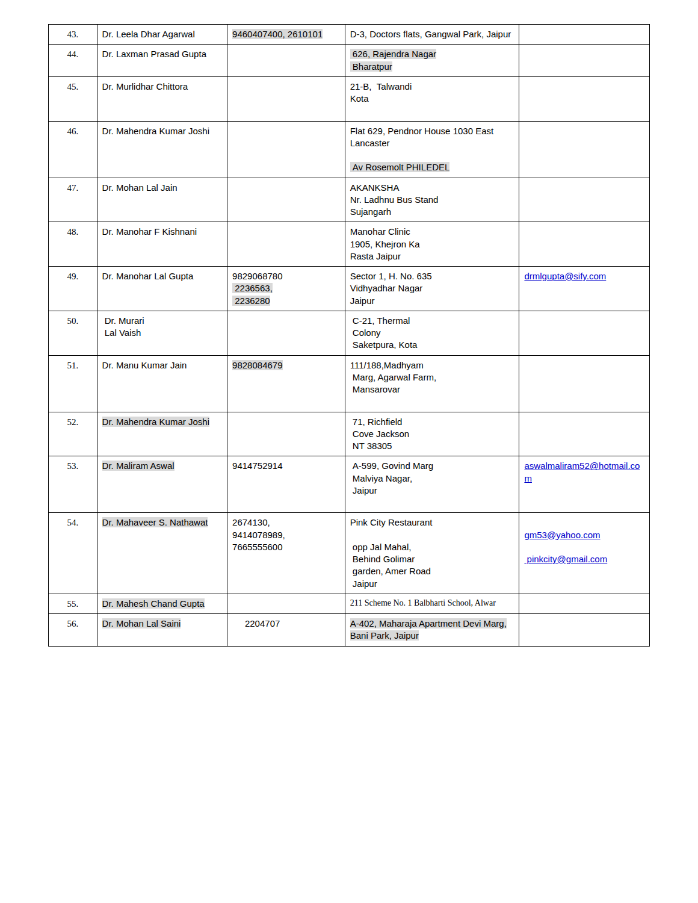| 43. | Dr. Leela Dhar Agarwal | 9460407400, 2610101 | D-3, Doctors flats, Gangwal Park, Jaipur | |
| 44. | Dr. Laxman Prasad Gupta | | 626, Rajendra Nagar Bharatpur | |
| 45. | Dr. Murlidhar Chittora | | 21-B, Talwandi Kota | |
| 46. | Dr. Mahendra Kumar Joshi | | Flat 629, Pendnor House 1030 East Lancaster Av Rosemolt PHILEDEL | |
| 47. | Dr. Mohan Lal Jain | | AKANKSHA Nr. Ladhnu Bus Stand Sujangarh | |
| 48. | Dr. Manohar F Kishnani | | Manohar Clinic 1905, Khejron Ka Rasta Jaipur | |
| 49. | Dr. Manohar Lal Gupta | 9829068780 2236563, 2236280 | Sector 1, H. No. 635 Vidhyadhar Nagar Jaipur | drmlgupta@sify.com |
| 50. | Dr. Murari Lal Vaish | | C-21, Thermal Colony Saketpura, Kota | |
| 51. | Dr. Manu Kumar Jain | 9828084679 | 111/188,Madhyam Marg, Agarwal Farm, Mansarovar | |
| 52. | Dr. Mahendra Kumar Joshi | | 71, Richfield Cove Jackson NT 38305 | |
| 53. | Dr. Maliram Aswal | 9414752914 | A-599, Govind Marg Malviya Nagar, Jaipur | aswalmaliram52@hotmail.com |
| 54. | Dr. Mahaveer S. Nathawat | 2674130, 9414078989, 7665555600 | Pink City Restaurant opp Jal Mahal, Behind Golimar garden, Amer Road Jaipur | gm53@yahoo.com pinkcity@gmail.com |
| 55. | Dr. Mahesh Chand Gupta | | 211 Scheme No. 1 Balbharti School, Alwar | |
| 56. | Dr. Mohan Lal Saini | 2204707 | A-402, Maharaja Apartment Devi Marg, Bani Park, Jaipur | |